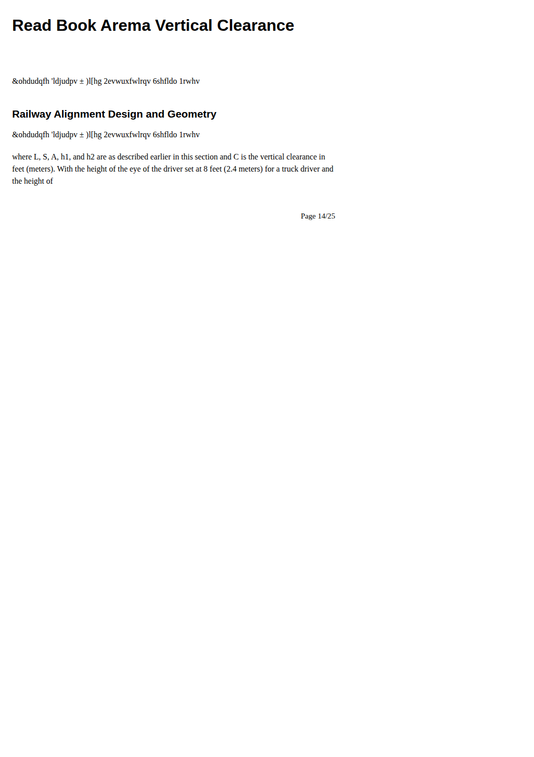Read Book Arema Vertical Clearance
&ohdudqfh 'ldjudpv ± )l[hg 2evwuxfwlrqv 6shfldo 1rwhv
Railway Alignment Design and Geometry
&ohdudqfh 'ldjudpv ± )l[hg 2evwuxfwlrqv 6shfldo 1rwhv
where L, S, A, h1, and h2 are as described earlier in this section and C is the vertical clearance in feet (meters). With the height of the eye of the driver set at 8 feet (2.4 meters) for a truck driver and the height of
Page 14/25